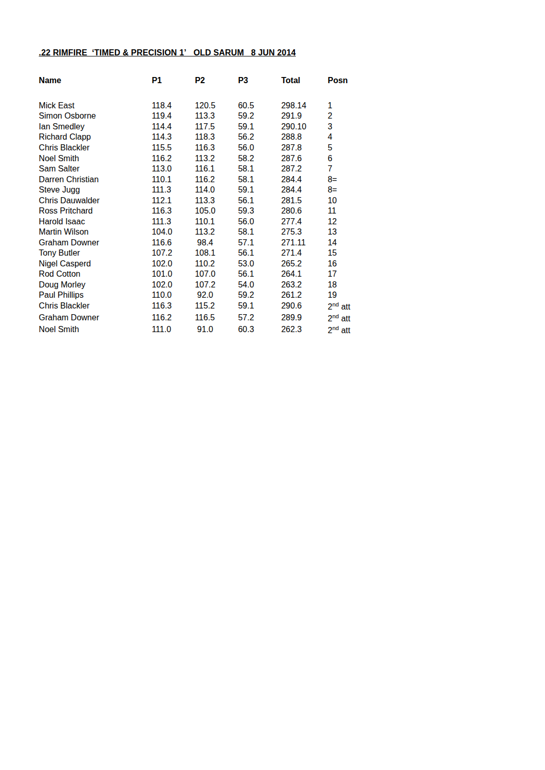.22 RIMFIRE ‘TIMED & PRECISION 1’ OLD SARUM 8 JUN 2014
| Name | P1 | P2 | P3 | Total | Posn |
| --- | --- | --- | --- | --- | --- |
| Mick East | 118.4 | 120.5 | 60.5 | 298.14 | 1 |
| Simon Osborne | 119.4 | 113.3 | 59.2 | 291.9 | 2 |
| Ian Smedley | 114.4 | 117.5 | 59.1 | 290.10 | 3 |
| Richard Clapp | 114.3 | 118.3 | 56.2 | 288.8 | 4 |
| Chris Blackler | 115.5 | 116.3 | 56.0 | 287.8 | 5 |
| Noel Smith | 116.2 | 113.2 | 58.2 | 287.6 | 6 |
| Sam Salter | 113.0 | 116.1 | 58.1 | 287.2 | 7 |
| Darren Christian | 110.1 | 116.2 | 58.1 | 284.4 | 8= |
| Steve Jugg | 111.3 | 114.0 | 59.1 | 284.4 | 8= |
| Chris Dauwalder | 112.1 | 113.3 | 56.1 | 281.5 | 10 |
| Ross Pritchard | 116.3 | 105.0 | 59.3 | 280.6 | 11 |
| Harold Isaac | 111.3 | 110.1 | 56.0 | 277.4 | 12 |
| Martin Wilson | 104.0 | 113.2 | 58.1 | 275.3 | 13 |
| Graham Downer | 116.6 | 98.4 | 57.1 | 271.11 | 14 |
| Tony Butler | 107.2 | 108.1 | 56.1 | 271.4 | 15 |
| Nigel Casperd | 102.0 | 110.2 | 53.0 | 265.2 | 16 |
| Rod Cotton | 101.0 | 107.0 | 56.1 | 264.1 | 17 |
| Doug Morley | 102.0 | 107.2 | 54.0 | 263.2 | 18 |
| Paul Phillips | 110.0 | 92.0 | 59.2 | 261.2 | 19 |
| Chris Blackler | 116.3 | 115.2 | 59.1 | 290.6 | 2 nd att |
| Graham Downer | 116.2 | 116.5 | 57.2 | 289.9 | 2 nd att |
| Noel Smith | 111.0 | 91.0 | 60.3 | 262.3 | 2 nd att |